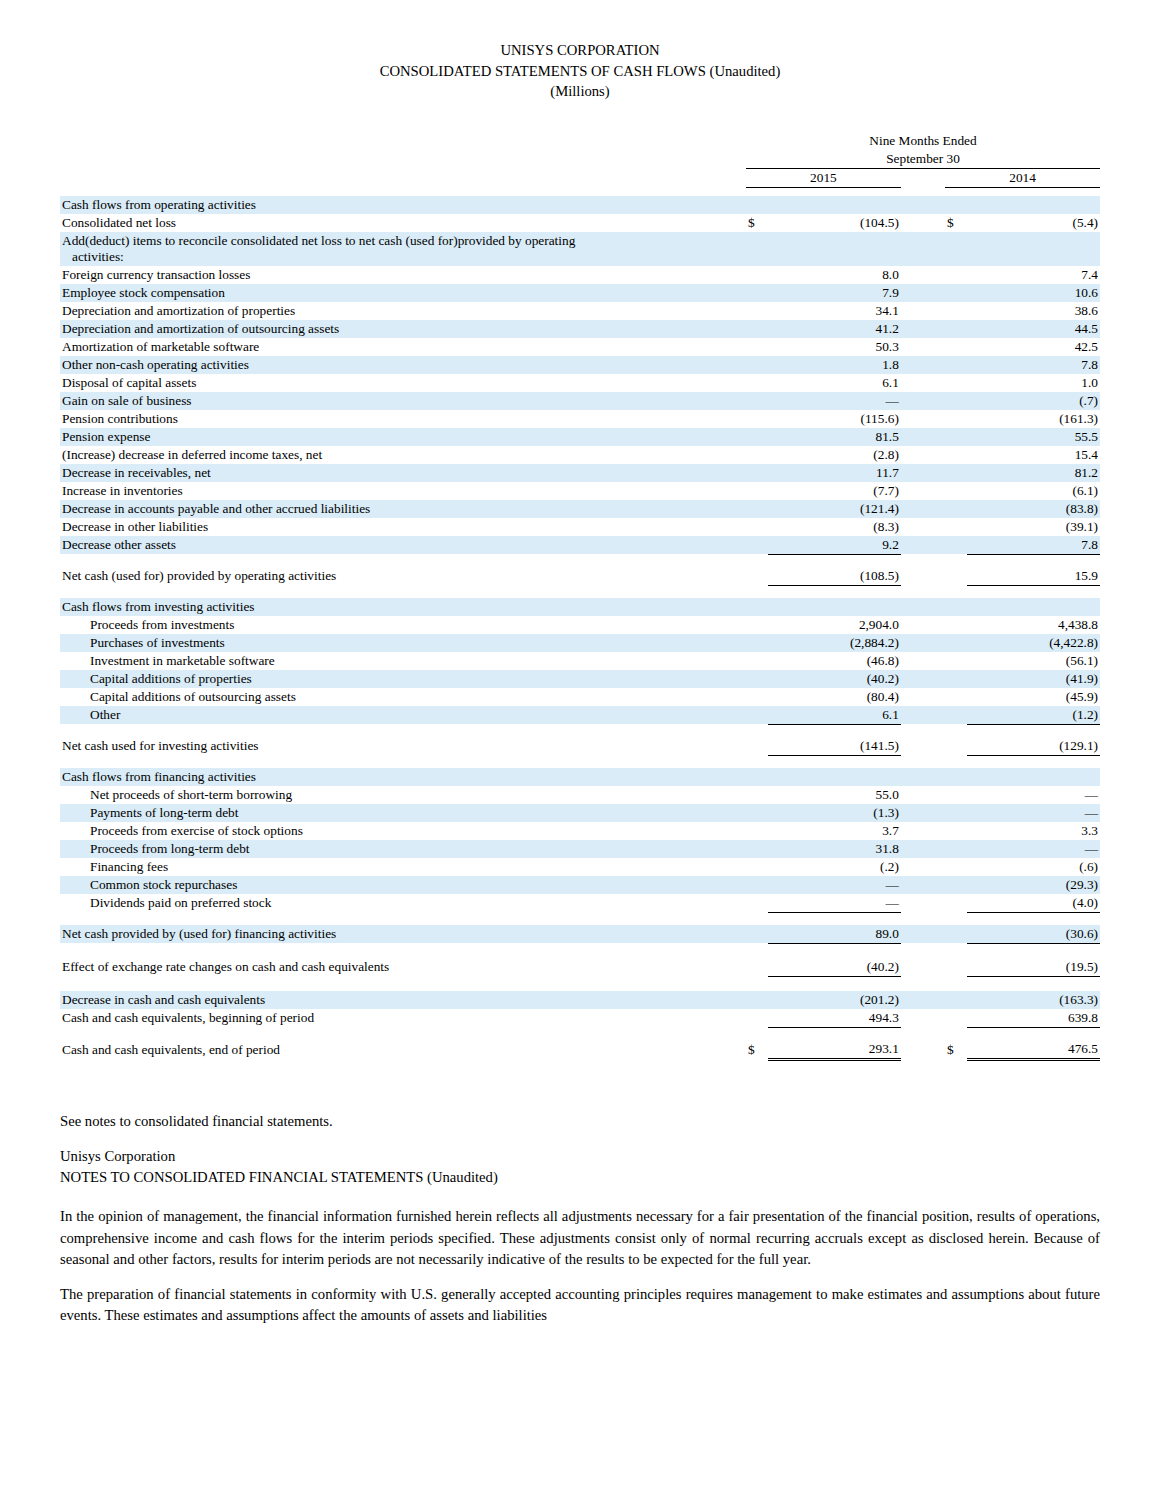UNISYS CORPORATION
CONSOLIDATED STATEMENTS OF CASH FLOWS (Unaudited)
(Millions)
| | Nine Months Ended |
| | September 30 |
| | 2015 | | 2014 |
| Cash flows from operating activities | | | | | |
| Consolidated net loss | $ | (104.5) | | $ | (5.4) |
| Add(deduct) items to reconcile consolidated net loss to net cash (used for)provided by operating activities: | | | | | |
| Foreign currency transaction losses | | 8.0 | | | 7.4 |
| Employee stock compensation | | 7.9 | | | 10.6 |
| Depreciation and amortization of properties | | 34.1 | | | 38.6 |
| Depreciation and amortization of outsourcing assets | | 41.2 | | | 44.5 |
| Amortization of marketable software | | 50.3 | | | 42.5 |
| Other non-cash operating activities | | 1.8 | | | 7.8 |
| Disposal of capital assets | | 6.1 | | | 1.0 |
| Gain on sale of business | | — | | | (.7) |
| Pension contributions | | (115.6) | | | (161.3) |
| Pension expense | | 81.5 | | | 55.5 |
| (Increase) decrease in deferred income taxes, net | | (2.8) | | | 15.4 |
| Decrease in receivables, net | | 11.7 | | | 81.2 |
| Increase in inventories | | (7.7) | | | (6.1) |
| Decrease in accounts payable and other accrued liabilities | | (121.4) | | | (83.8) |
| Decrease in other liabilities | | (8.3) | | | (39.1) |
| Decrease other assets | | 9.2 | | | 7.8 |
| Net cash (used for) provided by operating activities | | (108.5) | | | 15.9 |
| Cash flows from investing activities | | | | | |
| Proceeds from investments | | 2,904.0 | | | 4,438.8 |
| Purchases of investments | | (2,884.2) | | | (4,422.8) |
| Investment in marketable software | | (46.8) | | | (56.1) |
| Capital additions of properties | | (40.2) | | | (41.9) |
| Capital additions of outsourcing assets | | (80.4) | | | (45.9) |
| Other | | 6.1 | | | (1.2) |
| Net cash used for investing activities | | (141.5) | | | (129.1) |
| Cash flows from financing activities | | | | | |
| Net proceeds of short-term borrowing | | 55.0 | | | — |
| Payments of long-term debt | | (1.3) | | | — |
| Proceeds from exercise of stock options | | 3.7 | | | 3.3 |
| Proceeds from long-term debt | | 31.8 | | | — |
| Financing fees | | (.2) | | | (.6) |
| Common stock repurchases | | — | | | (29.3) |
| Dividends paid on preferred stock | | — | | | (4.0) |
| Net cash provided by (used for) financing activities | | 89.0 | | | (30.6) |
| Effect of exchange rate changes on cash and cash equivalents | | (40.2) | | | (19.5) |
| Decrease in cash and cash equivalents | | (201.2) | | | (163.3) |
| Cash and cash equivalents, beginning of period | | 494.3 | | | 639.8 |
| Cash and cash equivalents, end of period | $ | 293.1 | | $ | 476.5 |
See notes to consolidated financial statements.
Unisys Corporation
NOTES TO CONSOLIDATED FINANCIAL STATEMENTS (Unaudited)
In the opinion of management, the financial information furnished herein reflects all adjustments necessary for a fair presentation of the financial position, results of operations, comprehensive income and cash flows for the interim periods specified. These adjustments consist only of normal recurring accruals except as disclosed herein. Because of seasonal and other factors, results for interim periods are not necessarily indicative of the results to be expected for the full year.
The preparation of financial statements in conformity with U.S. generally accepted accounting principles requires management to make estimates and assumptions about future events. These estimates and assumptions affect the amounts of assets and liabilities